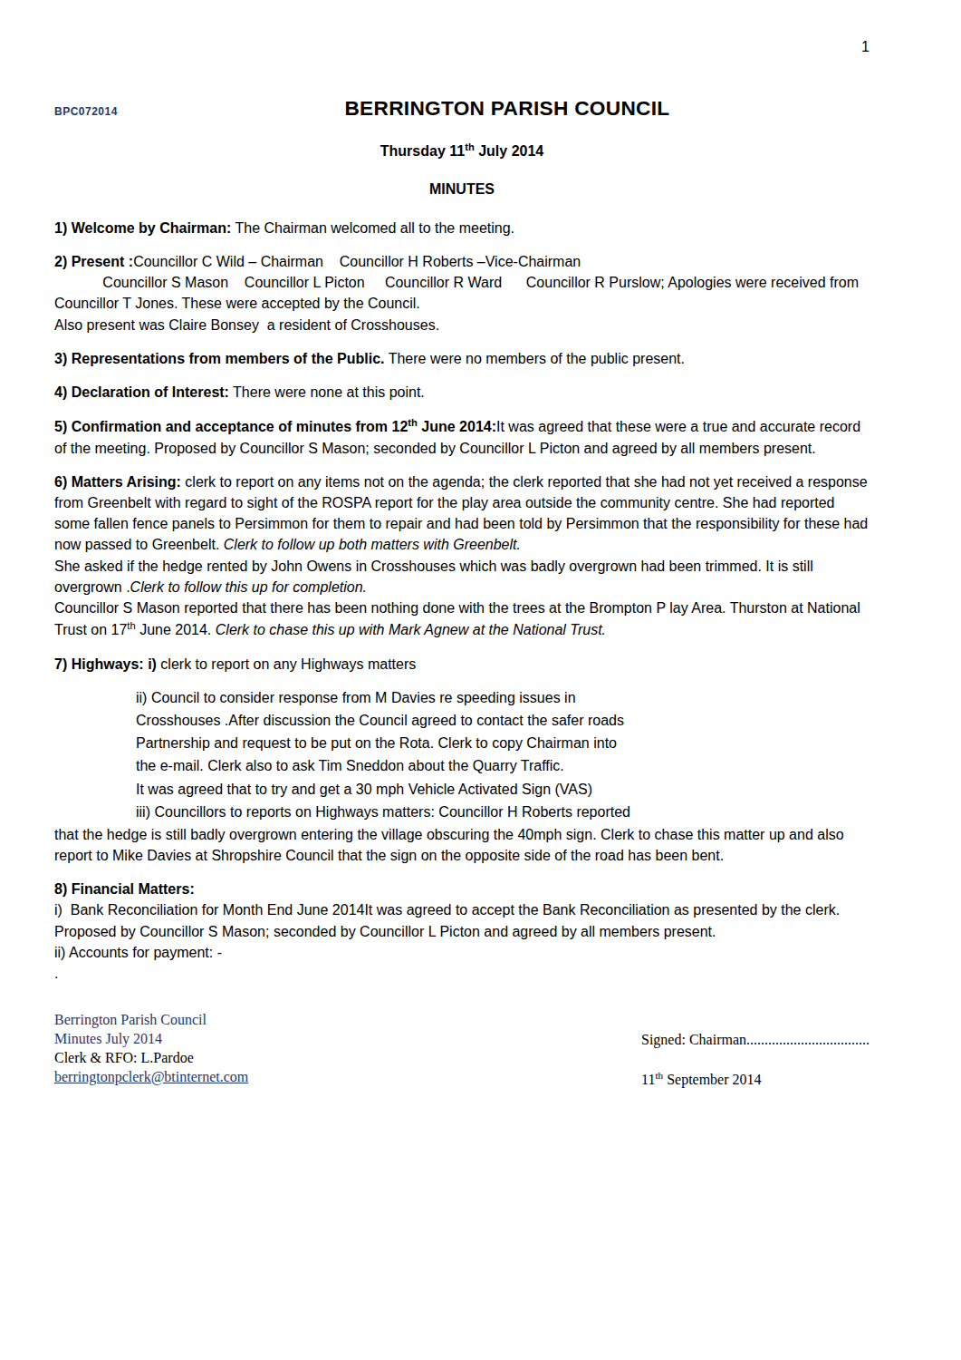1
BPC072014
BERRINGTON PARISH COUNCIL
Thursday 11th July 2014
MINUTES
1) Welcome by Chairman: The Chairman welcomed all to the meeting.
2) Present : Councillor C Wild – Chairman Councillor H Roberts –Vice-Chairman
Councillor S Mason Councillor L Picton Councillor R Ward Councillor R Purslow; Apologies were received from Councillor T Jones. These were accepted by the Council.
Also present was Claire Bonsey a resident of Crosshouses.
3) Representations from members of the Public. There were no members of the public present.
4) Declaration of Interest: There were none at this point.
5) Confirmation and acceptance of minutes from 12th June 2014: It was agreed that these were a true and accurate record of the meeting. Proposed by Councillor S Mason; seconded by Councillor L Picton and agreed by all members present.
6) Matters Arising: clerk to report on any items not on the agenda; the clerk reported that she had not yet received a response from Greenbelt with regard to sight of the ROSPA report for the play area outside the community centre. She had reported some fallen fence panels to Persimmon for them to repair and had been told by Persimmon that the responsibility for these had now passed to Greenbelt. Clerk to follow up both matters with Greenbelt.
She asked if the hedge rented by John Owens in Crosshouses which was badly overgrown had been trimmed. It is still overgrown .Clerk to follow this up for completion.
Councillor S Mason reported that there has been nothing done with the trees at the Brompton P lay Area. Thurston at National Trust on 17th June 2014. Clerk to chase this up with Mark Agnew at the National Trust.
7) Highways: i) clerk to report on any Highways matters
ii) Council to consider response from M Davies re speeding issues in
Crosshouses .After discussion the Council agreed to contact the safer roads
Partnership and request to be put on the Rota. Clerk to copy Chairman into
the e-mail. Clerk also to ask Tim Sneddon about the Quarry Traffic.
It was agreed that to try and get a 30 mph Vehicle Activated Sign (VAS)
iii) Councillors to reports on Highways matters: Councillor H Roberts reported
that the hedge is still badly overgrown entering the village obscuring the 40mph sign. Clerk to chase this matter up and also report to Mike Davies at Shropshire Council that the sign on the opposite side of the road has been bent.
8) Financial Matters:
i) Bank Reconciliation for Month End June 2014It was agreed to accept the Bank Reconciliation as presented by the clerk. Proposed by Councillor S Mason; seconded by Councillor L Picton and agreed by all members present.
ii) Accounts for payment: -
.
Berrington Parish Council
Minutes July 2014
Clerk & RFO: L.Pardoe
berringtonpclerk@btinternet.com
Signed: Chairman..................................
11th September 2014